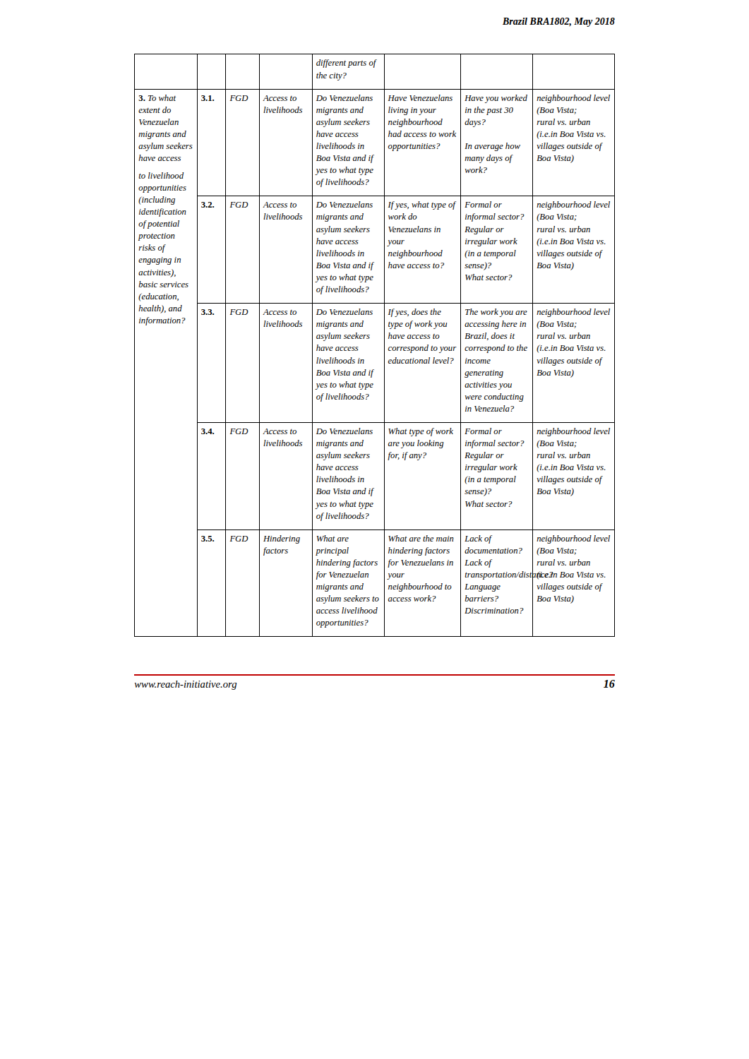Brazil BRA1802, May 2018
| | | | | different parts of the city? | | | |
| 3. To what extent do Venezuelan migrants and asylum seekers have access to livelihood opportunities (including identification of potential protection risks of engaging in activities), basic services (education, health), and information? | 3.1. | FGD | Access to livelihoods | Do Venezuelans migrants and asylum seekers have access livelihoods in Boa Vista and if yes to what type of livelihoods? | Have Venezuelans living in your neighbourhood had access to work opportunities? | Have you worked in the past 30 days? In average how many days of work? | neighbourhood level (Boa Vista; rural vs. urban (i.e.in Boa Vista vs. villages outside of Boa Vista) |
| 3.2. | FGD | Access to livelihoods | Do Venezuelans migrants and asylum seekers have access livelihoods in Boa Vista and if yes to what type of livelihoods? | If yes, what type of work do Venezuelans in your neighbourhood have access to? | Formal or informal sector? Regular or irregular work (in a temporal sense)? What sector? | neighbourhood level (Boa Vista; rural vs. urban (i.e.in Boa Vista vs. villages outside of Boa Vista) |
| 3.3. | FGD | Access to livelihoods | Do Venezuelans migrants and asylum seekers have access livelihoods in Boa Vista and if yes to what type of livelihoods? | If yes, does the type of work you have access to correspond to your educational level? | The work you are accessing here in Brazil, does it correspond to the income generating activities you were conducting in Venezuela? | neighbourhood level (Boa Vista; rural vs. urban (i.e.in Boa Vista vs. villages outside of Boa Vista) |
| 3.4. | FGD | Access to livelihoods | Do Venezuelans migrants and asylum seekers have access livelihoods in Boa Vista and if yes to what type of livelihoods? | What type of work are you looking for, if any? | Formal or informal sector? Regular or irregular work (in a temporal sense)? What sector? | neighbourhood level (Boa Vista; rural vs. urban (i.e.in Boa Vista vs. villages outside of Boa Vista) |
| 3.5. | FGD | Hindering factors | What are principal hindering factors for Venezuelan migrants and asylum seekers to access livelihood opportunities? | What are the main hindering factors for Venezuelans in your neighbourhood to access work? | Lack of documentation? Lack of transportation/distance? Language barriers? Discrimination? | neighbourhood level (Boa Vista; rural vs. urban (i.e.in Boa Vista vs. villages outside of Boa Vista) |
www.reach-initiative.org 16